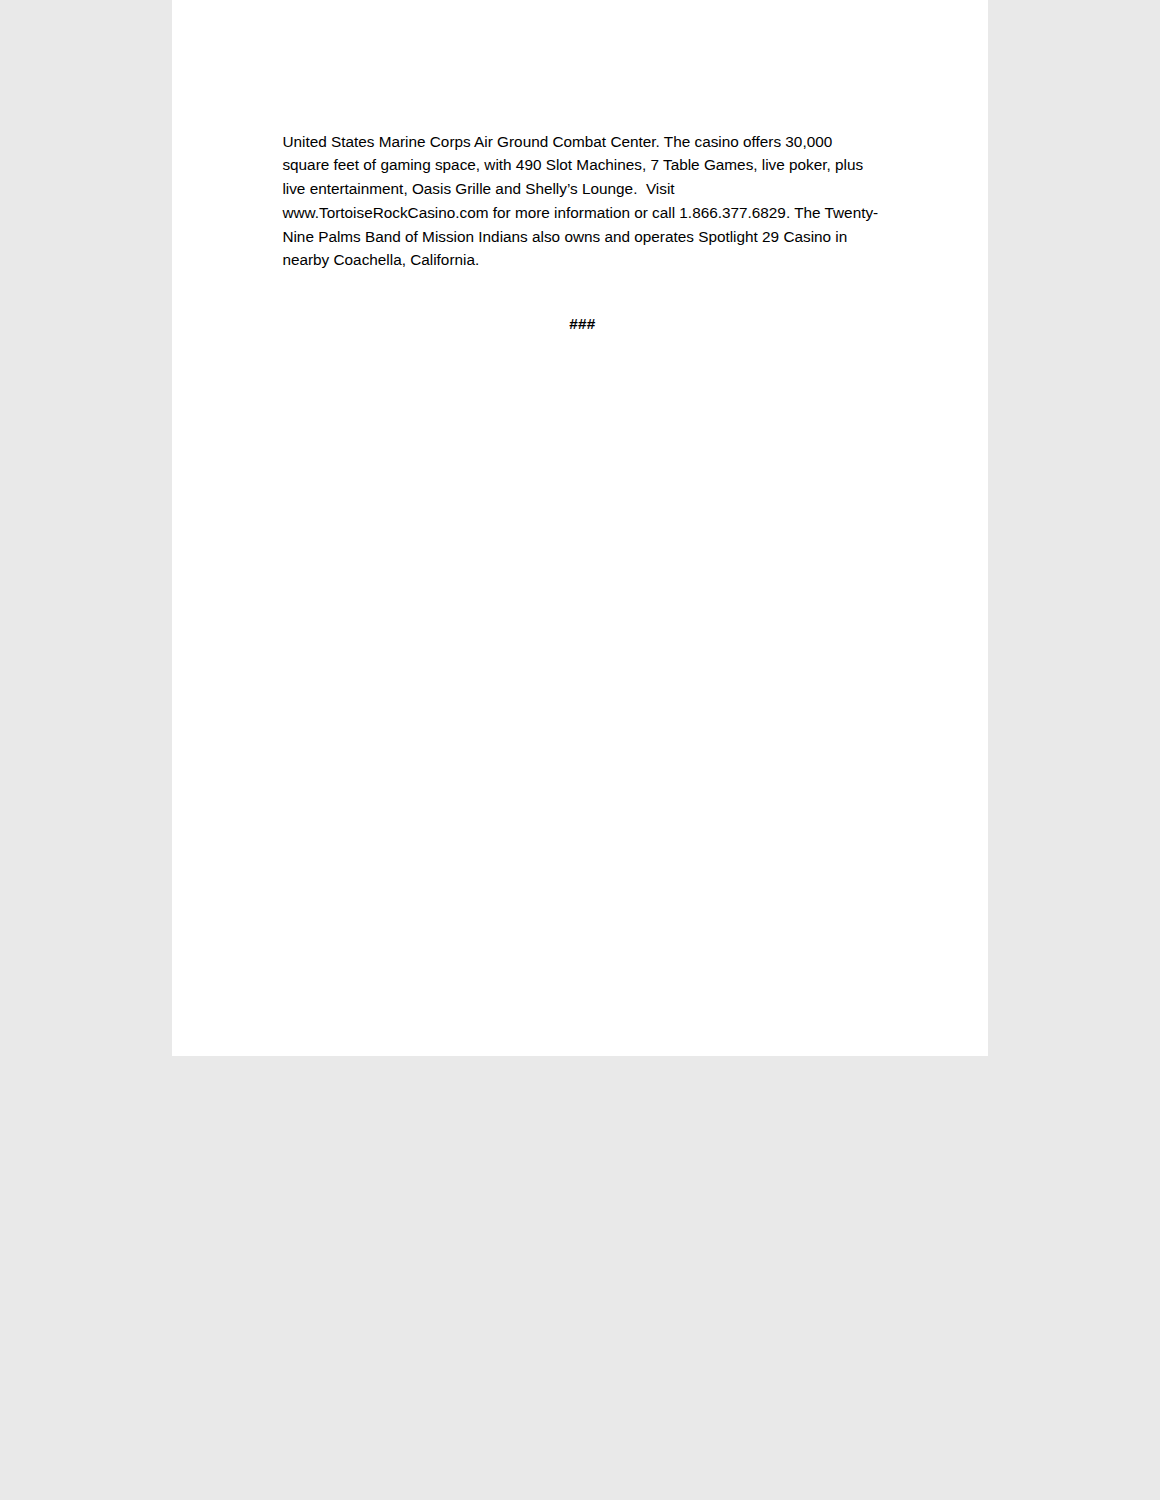United States Marine Corps Air Ground Combat Center. The casino offers 30,000 square feet of gaming space, with 490 Slot Machines, 7 Table Games, live poker, plus live entertainment, Oasis Grille and Shelly’s Lounge. Visit www.TortoiseRockCasino.com for more information or call 1.866.377.6829. The Twenty-Nine Palms Band of Mission Indians also owns and operates Spotlight 29 Casino in nearby Coachella, California.
###